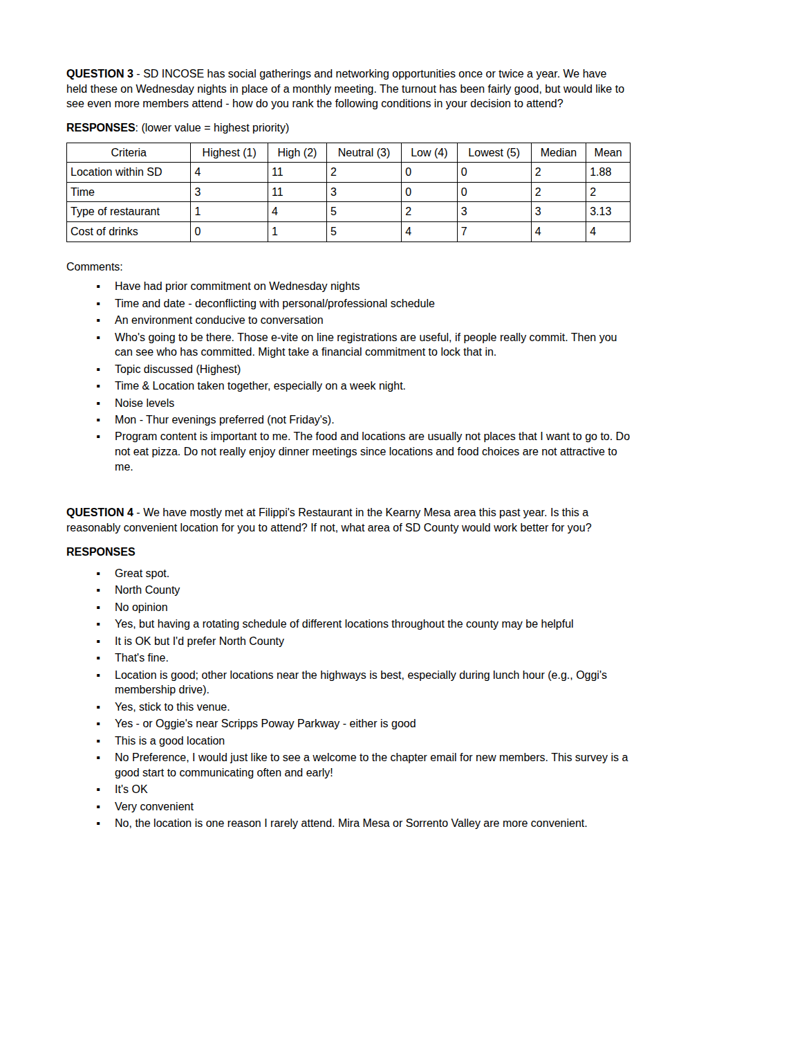QUESTION 3 - SD INCOSE has social gatherings and networking opportunities once or twice a year. We have held these on Wednesday nights in place of a monthly meeting. The turnout has been fairly good, but would like to see even more members attend - how do you rank the following conditions in your decision to attend?
RESPONSES: (lower value = highest priority)
| Criteria | Highest (1) | High (2) | Neutral (3) | Low (4) | Lowest (5) | Median | Mean |
| --- | --- | --- | --- | --- | --- | --- | --- |
| Location within SD | 4 | 11 | 2 | 0 | 0 | 2 | 1.88 |
| Time | 3 | 11 | 3 | 0 | 0 | 2 | 2 |
| Type of restaurant | 1 | 4 | 5 | 2 | 3 | 3 | 3.13 |
| Cost of drinks | 0 | 1 | 5 | 4 | 7 | 4 | 4 |
Comments:
Have had prior commitment on Wednesday nights
Time and date - deconflicting with personal/professional schedule
An environment conducive to conversation
Who's going to be there. Those e-vite on line registrations are useful, if people really commit. Then you can see who has committed. Might take a financial commitment to lock that in.
Topic discussed (Highest)
Time & Location taken together, especially on a week night.
Noise levels
Mon - Thur evenings preferred (not Friday's).
Program content is important to me. The food and locations are usually not places that I want to go to. Do not eat pizza. Do not really enjoy dinner meetings since locations and food choices are not attractive to me.
QUESTION 4 - We have mostly met at Filippi's Restaurant in the Kearny Mesa area this past year. Is this a reasonably convenient location for you to attend? If not, what area of SD County would work better for you?
RESPONSES
Great spot.
North County
No opinion
Yes, but having a rotating schedule of different locations throughout the county may be helpful
It is OK but I'd prefer North County
That's fine.
Location is good; other locations near the highways is best, especially during lunch hour (e.g., Oggi's membership drive).
Yes, stick to this venue.
Yes - or Oggie's near Scripps Poway Parkway - either is good
This is a good location
No Preference, I would just like to see a welcome to the chapter email for new members. This survey is a good start to communicating often and early!
It's OK
Very convenient
No, the location is one reason I rarely attend. Mira Mesa or Sorrento Valley are more convenient.